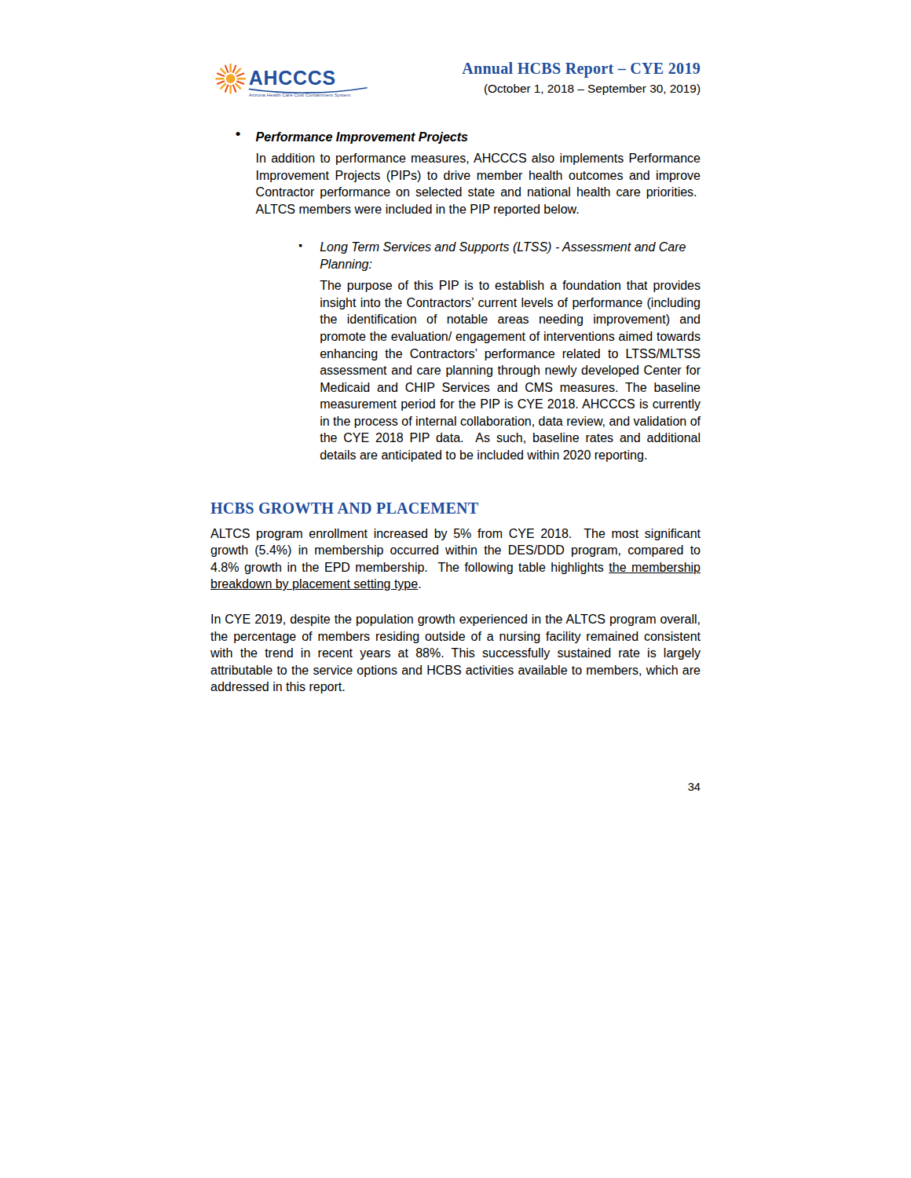AHCCCS Arizona Health Care Cost Containment System
Annual HCBS Report – CYE 2019
(October 1, 2018 – September 30, 2019)
Performance Improvement Projects
In addition to performance measures, AHCCCS also implements Performance Improvement Projects (PIPs) to drive member health outcomes and improve Contractor performance on selected state and national health care priorities. ALTCS members were included in the PIP reported below.
Long Term Services and Supports (LTSS) - Assessment and Care Planning:
The purpose of this PIP is to establish a foundation that provides insight into the Contractors’ current levels of performance (including the identification of notable areas needing improvement) and promote the evaluation/ engagement of interventions aimed towards enhancing the Contractors’ performance related to LTSS/MLTSS assessment and care planning through newly developed Center for Medicaid and CHIP Services and CMS measures. The baseline measurement period for the PIP is CYE 2018. AHCCCS is currently in the process of internal collaboration, data review, and validation of the CYE 2018 PIP data. As such, baseline rates and additional details are anticipated to be included within 2020 reporting.
HCBS GROWTH AND PLACEMENT
ALTCS program enrollment increased by 5% from CYE 2018. The most significant growth (5.4%) in membership occurred within the DES/DDD program, compared to 4.8% growth in the EPD membership. The following table highlights the membership breakdown by placement setting type.
In CYE 2019, despite the population growth experienced in the ALTCS program overall, the percentage of members residing outside of a nursing facility remained consistent with the trend in recent years at 88%. This successfully sustained rate is largely attributable to the service options and HCBS activities available to members, which are addressed in this report.
34